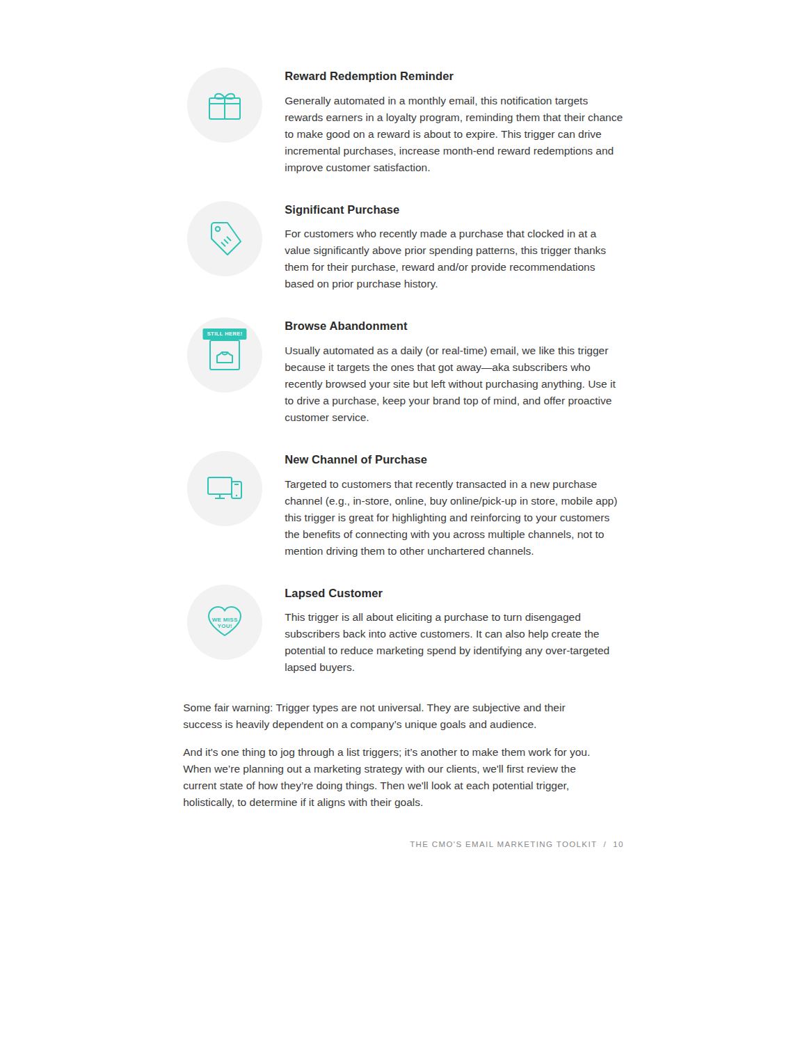Reward Redemption Reminder
Generally automated in a monthly email, this notification targets rewards earners in a loyalty program, reminding them that their chance to make good on a reward is about to expire. This trigger can drive incremental purchases, increase month-end reward redemptions and improve customer satisfaction.
Significant Purchase
For customers who recently made a purchase that clocked in at a value significantly above prior spending patterns, this trigger thanks them for their purchase, reward and/or provide recommendations based on prior purchase history.
STILL HERE!
Browse Abandonment
Usually automated as a daily (or real-time) email, we like this trigger because it targets the ones that got away—aka subscribers who recently browsed your site but left without purchasing anything. Use it to drive a purchase, keep your brand top of mind, and offer proactive customer service.
New Channel of Purchase
Targeted to customers that recently transacted in a new purchase channel (e.g., in-store, online, buy online/pick-up in store, mobile app) this trigger is great for highlighting and reinforcing to your customers the benefits of connecting with you across multiple channels, not to mention driving them to other unchartered channels.
WE MISS
YOU!
Lapsed Customer
This trigger is all about eliciting a purchase to turn disengaged subscribers back into active customers. It can also help create the potential to reduce marketing spend by identifying any over-targeted lapsed buyers.
Some fair warning: Trigger types are not universal. They are subjective and their success is heavily dependent on a company’s unique goals and audience.
And it's one thing to jog through a list triggers; it’s another to make them work for you. When we’re planning out a marketing strategy with our clients, we'll first review the current state of how they’re doing things. Then we'll look at each potential trigger, holistically, to determine if it aligns with their goals.
The CMO's Email Marketing Toolkit / 10